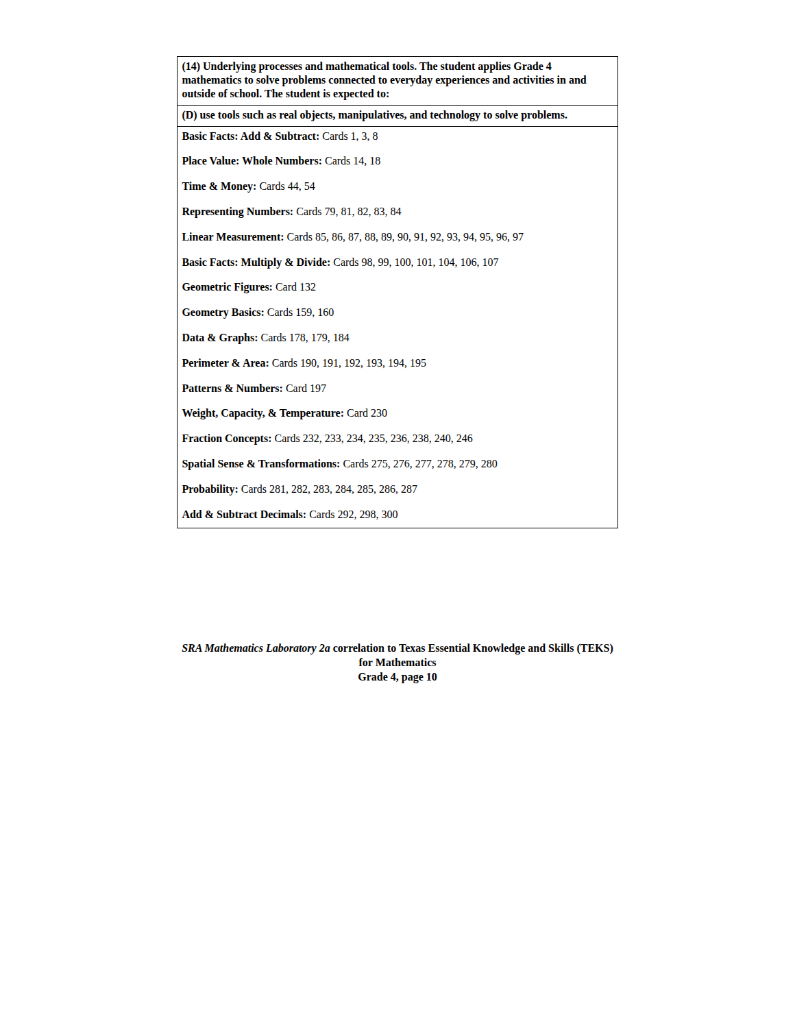| (14) Underlying processes and mathematical tools. The student applies Grade 4 mathematics to solve problems connected to everyday experiences and activities in and outside of school. The student is expected to: |
| (D) use tools such as real objects, manipulatives, and technology to solve problems. |
| Basic Facts: Add & Subtract: Cards 1, 3, 8 Place Value: Whole Numbers: Cards 14, 18 Time & Money: Cards 44, 54 Representing Numbers: Cards 79, 81, 82, 83, 84 Linear Measurement: Cards 85, 86, 87, 88, 89, 90, 91, 92, 93, 94, 95, 96, 97 Basic Facts: Multiply & Divide: Cards 98, 99, 100, 101, 104, 106, 107 Geometric Figures: Card 132 Geometry Basics: Cards 159, 160 Data & Graphs: Cards 178, 179, 184 Perimeter & Area: Cards 190, 191, 192, 193, 194, 195 Patterns & Numbers: Card 197 Weight, Capacity, & Temperature: Card 230 Fraction Concepts: Cards 232, 233, 234, 235, 236, 238, 240, 246 Spatial Sense & Transformations: Cards 275, 276, 277, 278, 279, 280 Probability: Cards 281, 282, 283, 284, 285, 286, 287 Add & Subtract Decimals: Cards 292, 298, 300 |
SRA Mathematics Laboratory 2a correlation to Texas Essential Knowledge and Skills (TEKS) for Mathematics
Grade 4, page 10